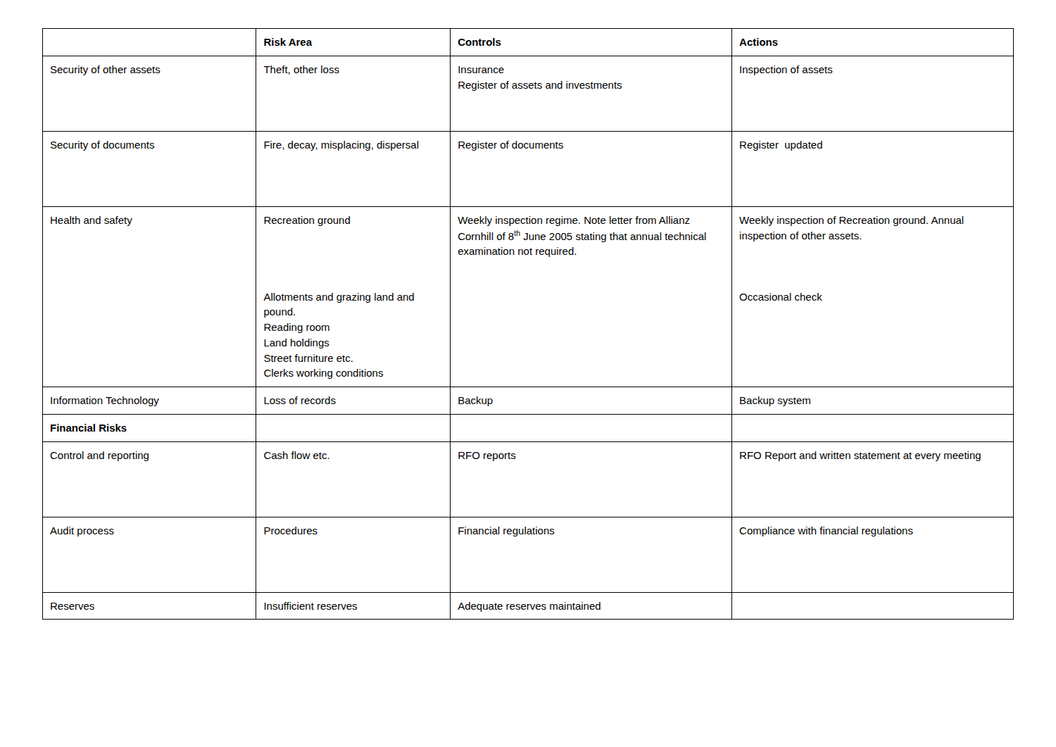| | Risk Area | Controls | Actions |
| --- | --- | --- | --- |
| Security of other assets | Theft, other loss | Insurance Register of assets and investments | Inspection of assets |
| Security of documents | Fire, decay, misplacing, dispersal | Register of documents | Register updated |
| Health and safety | Recreation ground Allotments and grazing land and pound. Reading room Land holdings Street furniture etc. Clerks working conditions | Weekly inspection regime. Note letter from Allianz Cornhill of 8 th June 2005 stating that annual technical examination not required. | Weekly inspection of Recreation ground. Annual inspection of other assets. Occasional check |
| Information Technology | Loss of records | Backup | Backup system |
| Financial Risks | | | |
| Control and reporting | Cash flow etc. | RFO reports | RFO Report and written statement at every meeting |
| Audit process | Procedures | Financial regulations | Compliance with financial regulations |
| Reserves | Insufficient reserves | Adequate reserves maintained | |